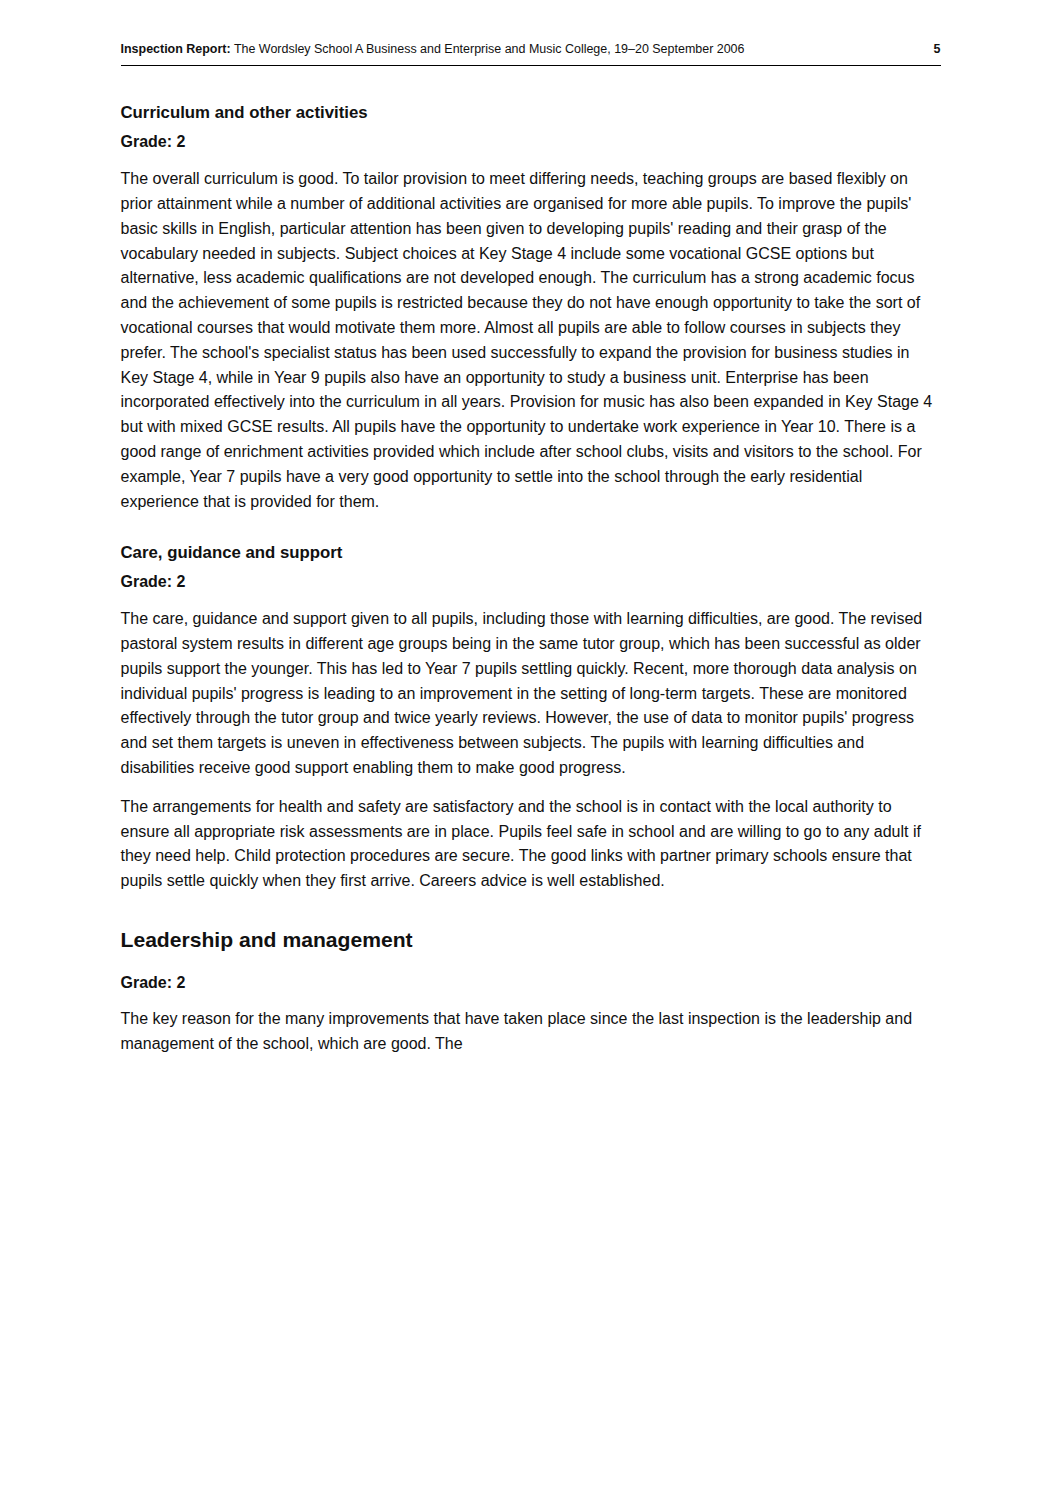5 Inspection Report: The Wordsley School A Business and Enterprise and Music College, 19–20 September 2006
Curriculum and other activities
Grade: 2
The overall curriculum is good. To tailor provision to meet differing needs, teaching groups are based flexibly on prior attainment while a number of additional activities are organised for more able pupils. To improve the pupils' basic skills in English, particular attention has been given to developing pupils' reading and their grasp of the vocabulary needed in subjects. Subject choices at Key Stage 4 include some vocational GCSE options but alternative, less academic qualifications are not developed enough. The curriculum has a strong academic focus and the achievement of some pupils is restricted because they do not have enough opportunity to take the sort of vocational courses that would motivate them more. Almost all pupils are able to follow courses in subjects they prefer. The school's specialist status has been used successfully to expand the provision for business studies in Key Stage 4, while in Year 9 pupils also have an opportunity to study a business unit. Enterprise has been incorporated effectively into the curriculum in all years. Provision for music has also been expanded in Key Stage 4 but with mixed GCSE results. All pupils have the opportunity to undertake work experience in Year 10. There is a good range of enrichment activities provided which include after school clubs, visits and visitors to the school. For example, Year 7 pupils have a very good opportunity to settle into the school through the early residential experience that is provided for them.
Care, guidance and support
Grade: 2
The care, guidance and support given to all pupils, including those with learning difficulties, are good. The revised pastoral system results in different age groups being in the same tutor group, which has been successful as older pupils support the younger. This has led to Year 7 pupils settling quickly. Recent, more thorough data analysis on individual pupils' progress is leading to an improvement in the setting of long-term targets. These are monitored effectively through the tutor group and twice yearly reviews. However, the use of data to monitor pupils' progress and set them targets is uneven in effectiveness between subjects. The pupils with learning difficulties and disabilities receive good support enabling them to make good progress.
The arrangements for health and safety are satisfactory and the school is in contact with the local authority to ensure all appropriate risk assessments are in place. Pupils feel safe in school and are willing to go to any adult if they need help. Child protection procedures are secure. The good links with partner primary schools ensure that pupils settle quickly when they first arrive. Careers advice is well established.
Leadership and management
Grade: 2
The key reason for the many improvements that have taken place since the last inspection is the leadership and management of the school, which are good. The